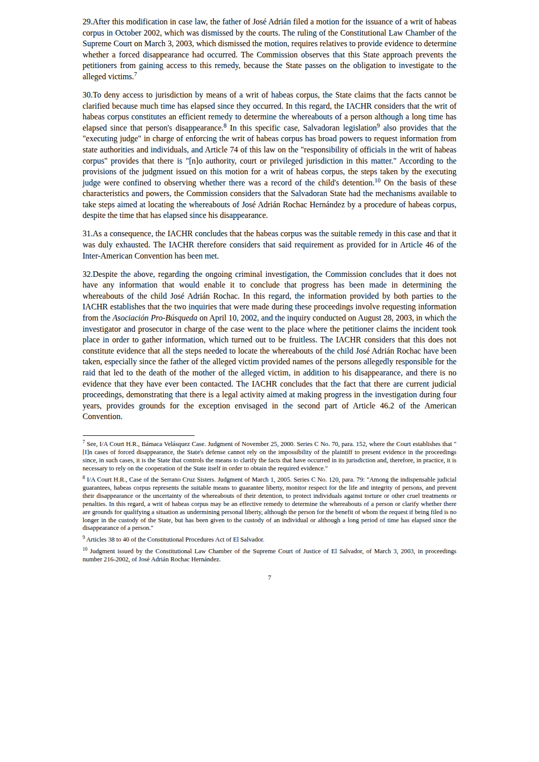29.After this modification in case law, the father of José Adrián filed a motion for the issuance of a writ of habeas corpus in October 2002, which was dismissed by the courts. The ruling of the Constitutional Law Chamber of the Supreme Court on March 3, 2003, which dismissed the motion, requires relatives to provide evidence to determine whether a forced disappearance had occurred. The Commission observes that this State approach prevents the petitioners from gaining access to this remedy, because the State passes on the obligation to investigate to the alleged victims.7
30.To deny access to jurisdiction by means of a writ of habeas corpus, the State claims that the facts cannot be clarified because much time has elapsed since they occurred. In this regard, the IACHR considers that the writ of habeas corpus constitutes an efficient remedy to determine the whereabouts of a person although a long time has elapsed since that person's disappearance.8 In this specific case, Salvadoran legislation9 also provides that the "executing judge" in charge of enforcing the writ of habeas corpus has broad powers to request information from state authorities and individuals, and Article 74 of this law on the "responsibility of officials in the writ of habeas corpus" provides that there is "[n]o authority, court or privileged jurisdiction in this matter." According to the provisions of the judgment issued on this motion for a writ of habeas corpus, the steps taken by the executing judge were confined to observing whether there was a record of the child's detention.10 On the basis of these characteristics and powers, the Commission considers that the Salvadoran State had the mechanisms available to take steps aimed at locating the whereabouts of José Adrián Rochac Hernández by a procedure of habeas corpus, despite the time that has elapsed since his disappearance.
31.As a consequence, the IACHR concludes that the habeas corpus was the suitable remedy in this case and that it was duly exhausted. The IACHR therefore considers that said requirement as provided for in Article 46 of the Inter-American Convention has been met.
32.Despite the above, regarding the ongoing criminal investigation, the Commission concludes that it does not have any information that would enable it to conclude that progress has been made in determining the whereabouts of the child José Adrián Rochac. In this regard, the information provided by both parties to the IACHR establishes that the two inquiries that were made during these proceedings involve requesting information from the Asociación Pro-Búsqueda on April 10, 2002, and the inquiry conducted on August 28, 2003, in which the investigator and prosecutor in charge of the case went to the place where the petitioner claims the incident took place in order to gather information, which turned out to be fruitless. The IACHR considers that this does not constitute evidence that all the steps needed to locate the whereabouts of the child José Adrián Rochac have been taken, especially since the father of the alleged victim provided names of the persons allegedly responsible for the raid that led to the death of the mother of the alleged victim, in addition to his disappearance, and there is no evidence that they have ever been contacted. The IACHR concludes that the fact that there are current judicial proceedings, demonstrating that there is a legal activity aimed at making progress in the investigation during four years, provides grounds for the exception envisaged in the second part of Article 46.2 of the American Convention.
7 See, I/A Court H.R., Bámaca Velásquez Case. Judgment of November 25, 2000. Series C No. 70, para. 152, where the Court establishes that "[I]n cases of forced disappearance, the State's defense cannot rely on the impossibility of the plaintiff to present evidence in the proceedings since, in such cases, it is the State that controls the means to clarify the facts that have occurred in its jurisdiction and, therefore, in practice, it is necessary to rely on the cooperation of the State itself in order to obtain the required evidence."
8 I/A Court H.R., Case of the Serrano Cruz Sisters. Judgment of March 1, 2005. Series C No. 120, para. 79: "Among the indispensable judicial guarantees, habeas corpus represents the suitable means to guarantee liberty, monitor respect for the life and integrity of persons, and prevent their disappearance or the uncertainty of the whereabouts of their detention, to protect individuals against torture or other cruel treatments or penalties. In this regard, a writ of habeas corpus may be an effective remedy to determine the whereabouts of a person or clarify whether there are grounds for qualifying a situation as undermining personal liberty, although the person for the benefit of whom the request if being filed is no longer in the custody of the State, but has been given to the custody of an individual or although a long period of time has elapsed since the disappearance of a person."
9 Articles 38 to 40 of the Constitutional Procedures Act of El Salvador.
10 Judgment issued by the Constitutional Law Chamber of the Supreme Court of Justice of El Salvador, of March 3, 2003, in proceedings number 216-2002, of José Adrián Rochac Hernández.
7